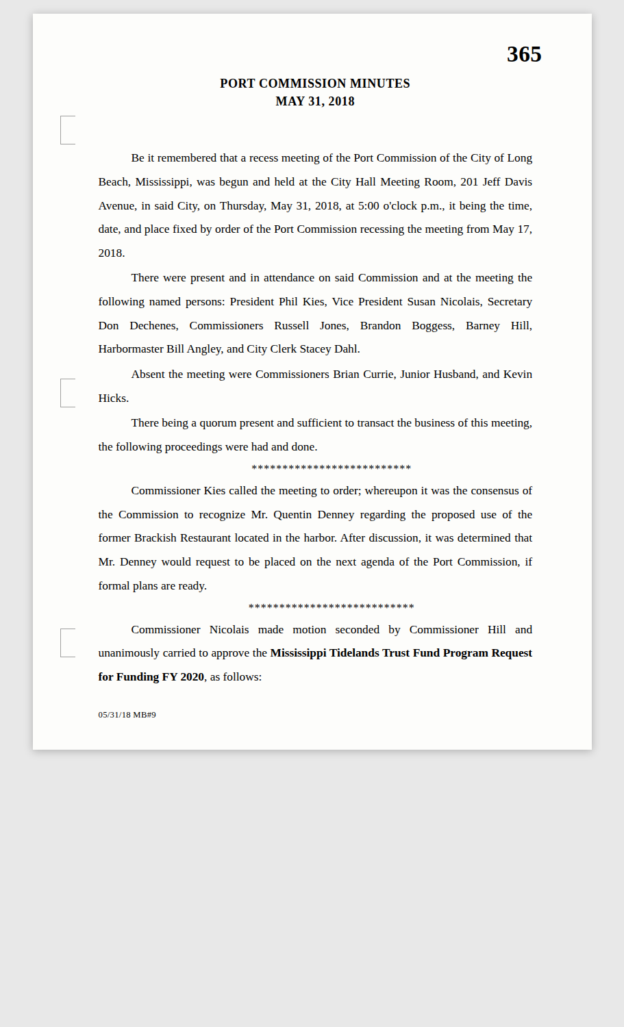365
PORT COMMISSION MINUTES
MAY 31, 2018
Be it remembered that a recess meeting of the Port Commission of the City of Long Beach, Mississippi, was begun and held at the City Hall Meeting Room, 201 Jeff Davis Avenue, in said City, on Thursday, May 31, 2018, at 5:00 o'clock p.m., it being the time, date, and place fixed by order of the Port Commission recessing the meeting from May 17, 2018.
There were present and in attendance on said Commission and at the meeting the following named persons: President Phil Kies, Vice President Susan Nicolais, Secretary Don Dechenes, Commissioners Russell Jones, Brandon Boggess, Barney Hill, Harbormaster Bill Angley, and City Clerk Stacey Dahl.
Absent the meeting were Commissioners Brian Currie, Junior Husband, and Kevin Hicks.
There being a quorum present and sufficient to transact the business of this meeting, the following proceedings were had and done.
**************************
Commissioner Kies called the meeting to order; whereupon it was the consensus of the Commission to recognize Mr. Quentin Denney regarding the proposed use of the former Brackish Restaurant located in the harbor. After discussion, it was determined that Mr. Denney would request to be placed on the next agenda of the Port Commission, if formal plans are ready.
***************************
Commissioner Nicolais made motion seconded by Commissioner Hill and unanimously carried to approve the Mississippi Tidelands Trust Fund Program Request for Funding FY 2020, as follows:
05/31/18 MB#9